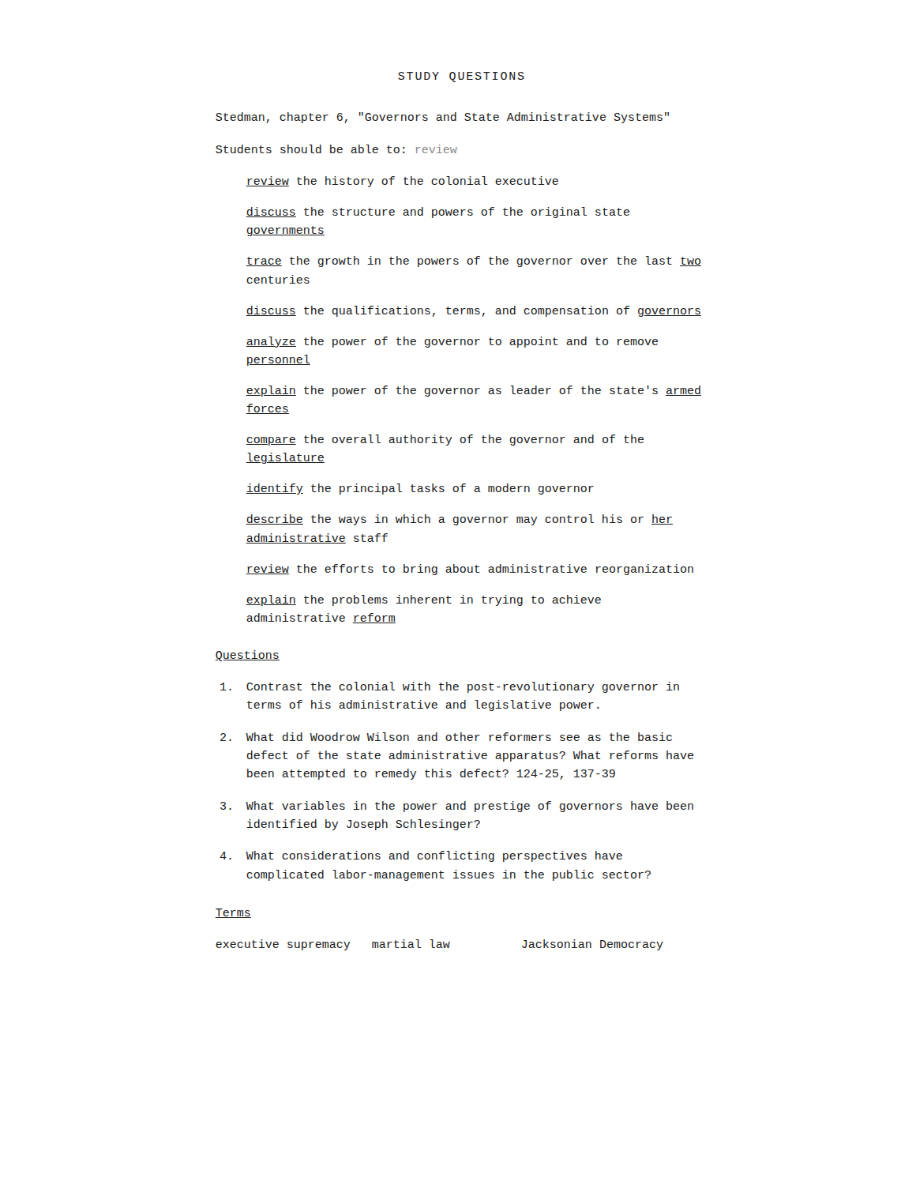STUDY QUESTIONS
Stedman, chapter 6, "Governors and State Administrative Systems"
Students should be able to: review
review the history of the colonial executive
discuss the structure and powers of the original state governments
trace the growth in the powers of the governor over the last two centuries
discuss the qualifications, terms, and compensation of governors
analyze the power of the governor to appoint and to remove personnel
explain the power of the governor as leader of the state's armed forces
compare the overall authority of the governor and of the legislature
identify the principal tasks of a modern governor
describe the ways in which a governor may control his or her administrative staff
review the efforts to bring about administrative reorganization
explain the problems inherent in trying to achieve administrative reform
Questions
Contrast the colonial with the post-revolutionary governor in terms of his administrative and legislative power.
What did Woodrow Wilson and other reformers see as the basic defect of the state administrative apparatus? What reforms have been attempted to remedy this defect? 124-25, 137-39
What variables in the power and prestige of governors have been identified by Joseph Schlesinger?
What considerations and conflicting perspectives have complicated labor-management issues in the public sector?
Terms
executive supremacy martial law Jacksonian Democracy